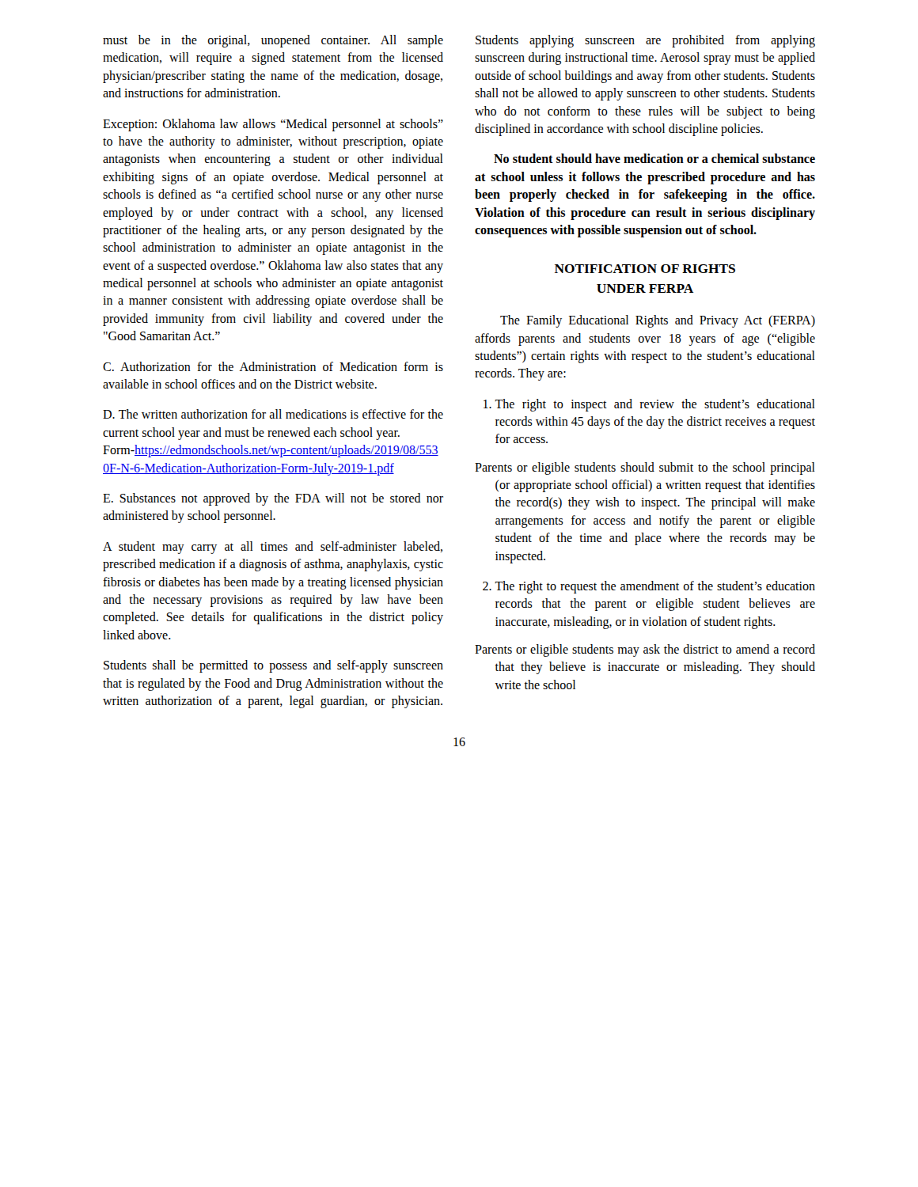must be in the original, unopened container. All sample medication, will require a signed statement from the licensed physician/prescriber stating the name of the medication, dosage, and instructions for administration.
Exception: Oklahoma law allows “Medical personnel at schools” to have the authority to administer, without prescription, opiate antagonists when encountering a student or other individual exhibiting signs of an opiate overdose. Medical personnel at schools is defined as “a certified school nurse or any other nurse employed by or under contract with a school, any licensed practitioner of the healing arts, or any person designated by the school administration to administer an opiate antagonist in the event of a suspected overdose.” Oklahoma law also states that any medical personnel at schools who administer an opiate antagonist in a manner consistent with addressing opiate overdose shall be provided immunity from civil liability and covered under the "Good Samaritan Act.”
C. Authorization for the Administration of Medication form is available in school offices and on the District website.
D. The written authorization for all medications is effective for the current school year and must be renewed each school year.
Form-https://edmondschools.net/wp-content/uploads/2019/08/5530F-N-6-Medication-Authorization-Form-July-2019-1.pdf
E. Substances not approved by the FDA will not be stored nor administered by school personnel.
A student may carry at all times and self-administer labeled, prescribed medication if a diagnosis of asthma, anaphylaxis, cystic fibrosis or diabetes has been made by a treating licensed physician and the necessary provisions as required by law have been completed. See details for qualifications in the district policy linked above.
Students shall be permitted to possess and self-apply sunscreen that is regulated by the Food and Drug Administration without the written authorization of a parent, legal guardian, or physician. Students applying sunscreen are prohibited from applying sunscreen during instructional time. Aerosol spray must be applied outside of school buildings and away from other students. Students shall not be allowed to apply sunscreen to other students. Students who do not conform to these rules will be subject to being disciplined in accordance with school discipline policies.
No student should have medication or a chemical substance at school unless it follows the prescribed procedure and has been properly checked in for safekeeping in the office. Violation of this procedure can result in serious disciplinary consequences with possible suspension out of school.
NOTIFICATION OF RIGHTS
UNDER FERPA
The Family Educational Rights and Privacy Act (FERPA) affords parents and students over 18 years of age (“eligible students”) certain rights with respect to the student’s educational records. They are:
The right to inspect and review the student’s educational records within 45 days of the day the district receives a request for access.
Parents or eligible students should submit to the school principal (or appropriate school official) a written request that identifies the record(s) they wish to inspect. The principal will make arrangements for access and notify the parent or eligible student of the time and place where the records may be inspected.
The right to request the amendment of the student’s education records that the parent or eligible student believes are inaccurate, misleading, or in violation of student rights.
Parents or eligible students may ask the district to amend a record that they believe is inaccurate or misleading. They should write the school
16